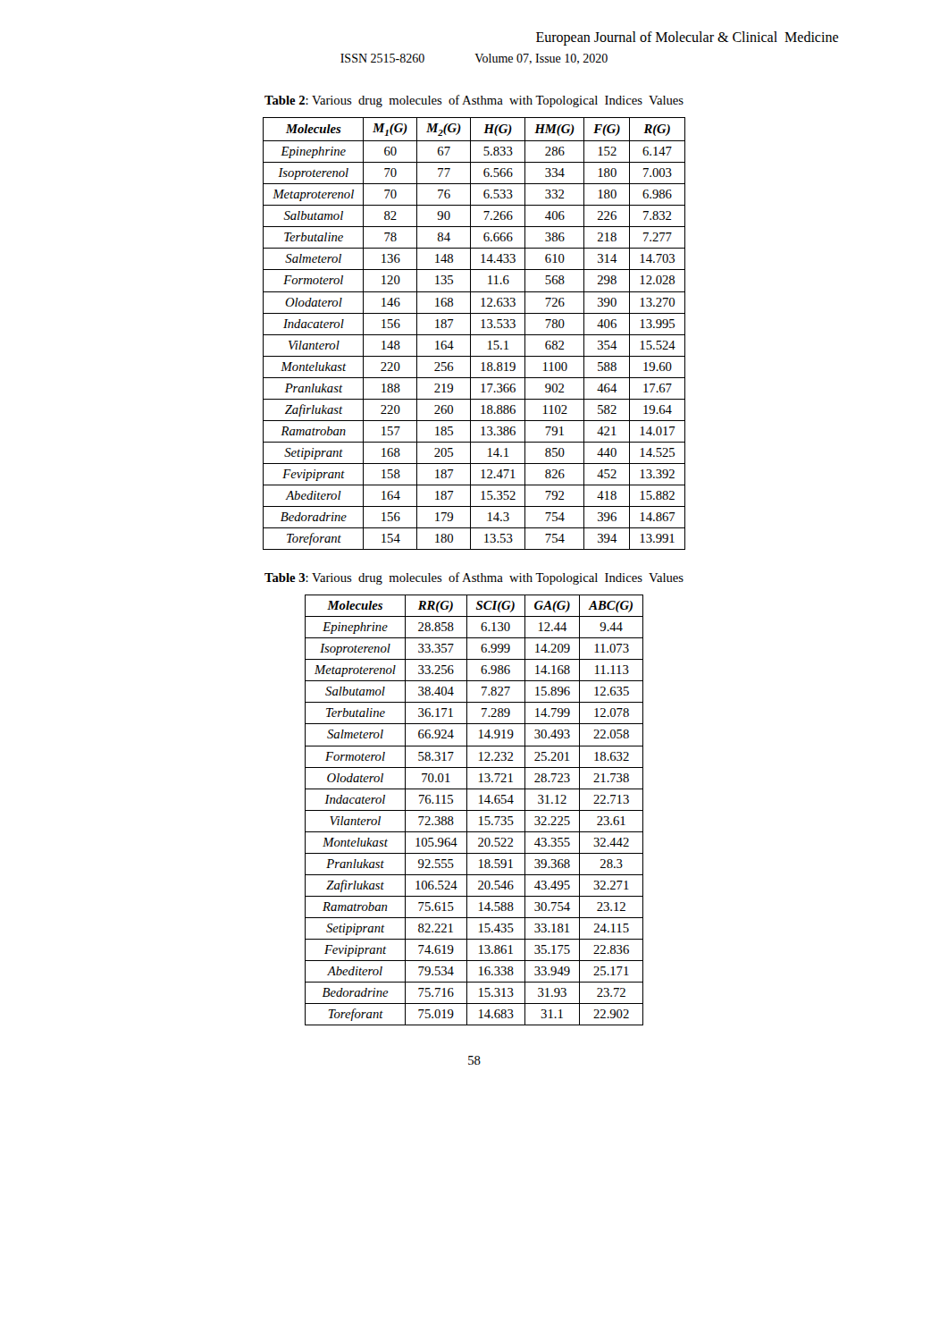European Journal of Molecular & Clinical Medicine
ISSN 2515-8260 Volume 07, Issue 10, 2020
Table 2: Various drug molecules of Asthma with Topological Indices Values
| Molecules | M 1 (G) | M 2 (G) | H(G) | HM(G) | F(G) | R(G) |
| --- | --- | --- | --- | --- | --- | --- |
| Epinephrine | 60 | 67 | 5.833 | 286 | 152 | 6.147 |
| Isoproterenol | 70 | 77 | 6.566 | 334 | 180 | 7.003 |
| Metaproterenol | 70 | 76 | 6.533 | 332 | 180 | 6.986 |
| Salbutamol | 82 | 90 | 7.266 | 406 | 226 | 7.832 |
| Terbutaline | 78 | 84 | 6.666 | 386 | 218 | 7.277 |
| Salmeterol | 136 | 148 | 14.433 | 610 | 314 | 14.703 |
| Formoterol | 120 | 135 | 11.6 | 568 | 298 | 12.028 |
| Olodaterol | 146 | 168 | 12.633 | 726 | 390 | 13.270 |
| Indacaterol | 156 | 187 | 13.533 | 780 | 406 | 13.995 |
| Vilanterol | 148 | 164 | 15.1 | 682 | 354 | 15.524 |
| Montelukast | 220 | 256 | 18.819 | 1100 | 588 | 19.60 |
| Pranlukast | 188 | 219 | 17.366 | 902 | 464 | 17.67 |
| Zafirlukast | 220 | 260 | 18.886 | 1102 | 582 | 19.64 |
| Ramatroban | 157 | 185 | 13.386 | 791 | 421 | 14.017 |
| Setipiprant | 168 | 205 | 14.1 | 850 | 440 | 14.525 |
| Fevipiprant | 158 | 187 | 12.471 | 826 | 452 | 13.392 |
| Abediterol | 164 | 187 | 15.352 | 792 | 418 | 15.882 |
| Bedoradrine | 156 | 179 | 14.3 | 754 | 396 | 14.867 |
| Toreforant | 154 | 180 | 13.53 | 754 | 394 | 13.991 |
Table 3: Various drug molecules of Asthma with Topological Indices Values
| Molecules | RR(G) | SCI(G) | GA(G) | ABC(G) |
| --- | --- | --- | --- | --- |
| Epinephrine | 28.858 | 6.130 | 12.44 | 9.44 |
| Isoproterenol | 33.357 | 6.999 | 14.209 | 11.073 |
| Metaproterenol | 33.256 | 6.986 | 14.168 | 11.113 |
| Salbutamol | 38.404 | 7.827 | 15.896 | 12.635 |
| Terbutaline | 36.171 | 7.289 | 14.799 | 12.078 |
| Salmeterol | 66.924 | 14.919 | 30.493 | 22.058 |
| Formoterol | 58.317 | 12.232 | 25.201 | 18.632 |
| Olodaterol | 70.01 | 13.721 | 28.723 | 21.738 |
| Indacaterol | 76.115 | 14.654 | 31.12 | 22.713 |
| Vilanterol | 72.388 | 15.735 | 32.225 | 23.61 |
| Montelukast | 105.964 | 20.522 | 43.355 | 32.442 |
| Pranlukast | 92.555 | 18.591 | 39.368 | 28.3 |
| Zafirlukast | 106.524 | 20.546 | 43.495 | 32.271 |
| Ramatroban | 75.615 | 14.588 | 30.754 | 23.12 |
| Setipiprant | 82.221 | 15.435 | 33.181 | 24.115 |
| Fevipiprant | 74.619 | 13.861 | 35.175 | 22.836 |
| Abediterol | 79.534 | 16.338 | 33.949 | 25.171 |
| Bedoradrine | 75.716 | 15.313 | 31.93 | 23.72 |
| Toreforant | 75.019 | 14.683 | 31.1 | 22.902 |
58